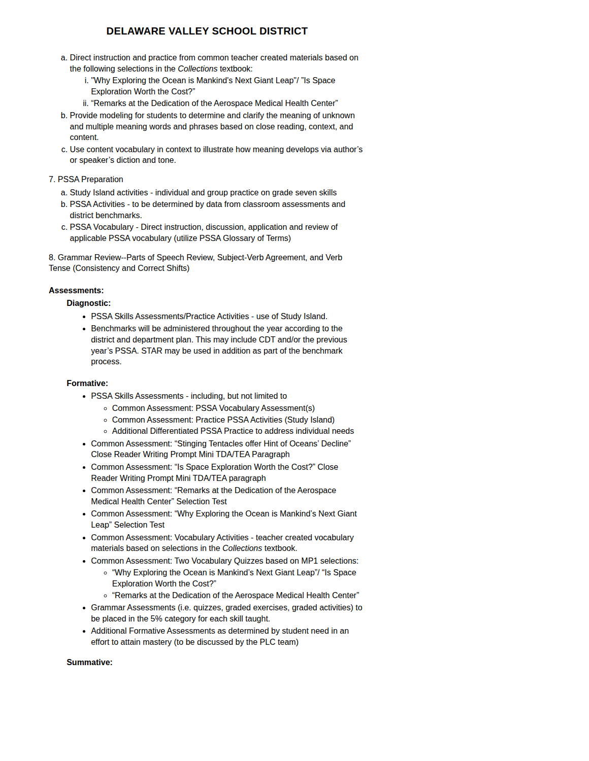DELAWARE VALLEY SCHOOL DISTRICT
Direct instruction and practice from common teacher created materials based on the following selections in the Collections textbook:
"Why Exploring the Ocean is Mankind's Next Giant Leap"/ ”Is Space Exploration Worth the Cost?”
“Remarks at the Dedication of the Aerospace Medical Health Center”
Provide modeling for students to determine and clarify the meaning of unknown and multiple meaning words and phrases based on close reading, context, and content.
Use content vocabulary in context to illustrate how meaning develops via author’s or speaker’s diction and tone.
7. PSSA Preparation
Study Island activities - individual and group practice on grade seven skills
PSSA Activities - to be determined by data from classroom assessments and district benchmarks.
PSSA Vocabulary - Direct instruction, discussion, application and review of applicable PSSA vocabulary (utilize PSSA Glossary of Terms)
8. Grammar Review--Parts of Speech Review, Subject-Verb Agreement, and Verb Tense (Consistency and Correct Shifts)
Assessments:
Diagnostic:
PSSA Skills Assessments/Practice Activities - use of Study Island.
Benchmarks will be administered throughout the year according to the district and department plan. This may include CDT and/or the previous year’s PSSA. STAR may be used in addition as part of the benchmark process.
Formative:
PSSA Skills Assessments - including, but not limited to
Common Assessment: PSSA Vocabulary Assessment(s)
Common Assessment: Practice PSSA Activities (Study Island)
Additional Differentiated PSSA Practice to address individual needs
Common Assessment: “Stinging Tentacles offer Hint of Oceans’ Decline” Close Reader Writing Prompt Mini TDA/TEA Paragraph
Common Assessment: “Is Space Exploration Worth the Cost?” Close Reader Writing Prompt Mini TDA/TEA paragraph
Common Assessment: “Remarks at the Dedication of the Aerospace Medical Health Center” Selection Test
Common Assessment: “Why Exploring the Ocean is Mankind’s Next Giant Leap” Selection Test
Common Assessment: Vocabulary Activities - teacher created vocabulary materials based on selections in the Collections textbook.
Common Assessment: Two Vocabulary Quizzes based on MP1 selections:
“Why Exploring the Ocean is Mankind’s Next Giant Leap”/ “Is Space Exploration Worth the Cost?”
“Remarks at the Dedication of the Aerospace Medical Health Center”
Grammar Assessments (i.e. quizzes, graded exercises, graded activities) to be placed in the 5% category for each skill taught.
Additional Formative Assessments as determined by student need in an effort to attain mastery (to be discussed by the PLC team)
Summative: